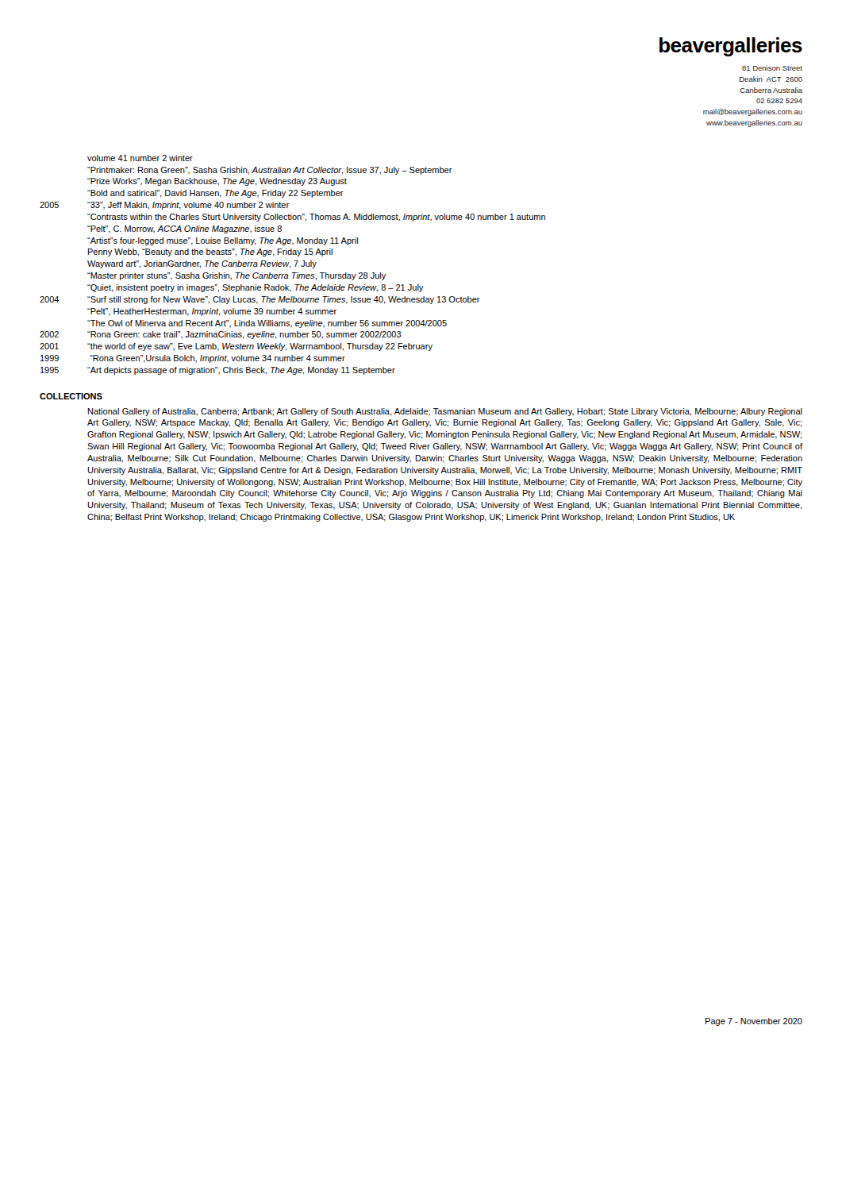beaver galleries
81 Denison Street
Deakin ACT 2600
Canberra Australia
02 6282 5294
mail@beavergalleries.com.au
www.beavergalleries.com.au
volume 41 number 2 winter
“Printmaker: Rona Green”, Sasha Grishin, Australian Art Collector, Issue 37, July – September
“Prize Works”, Megan Backhouse, The Age, Wednesday 23 August
“Bold and satirical”, David Hansen, The Age, Friday 22 September
2005
“33”, Jeff Makin, Imprint, volume 40 number 2 winter
“Contrasts within the Charles Sturt University Collection”, Thomas A. Middlemost, Imprint, volume 40 number 1 autumn
“Pelt”, C. Morrow, ACCA Online Magazine, issue 8
“Artist”s four-legged muse”, Louise Bellamy, The Age, Monday 11 April
Penny Webb, “Beauty and the beasts”, The Age, Friday 15 April
Wayward art”, JorianGardner, The Canberra Review, 7 July
“Master printer stuns”, Sasha Grishin, The Canberra Times, Thursday 28 July
“Quiet, insistent poetry in images”, Stephanie Radok, The Adelaide Review, 8 – 21 July
2004
“Surf still strong for New Wave”, Clay Lucas, The Melbourne Times, Issue 40, Wednesday 13 October
“Pelt”, HeatherHesterman, Imprint, volume 39 number 4 summer
“The Owl of Minerva and Recent Art”, Linda Williams, eyeline, number 56 summer 2004/2005
2002
“Rona Green: cake trail”, JazminaCinias, eyeline, number 50, summer 2002/2003
2001
“the world of eye saw”, Eve Lamb, Western Weekly, Warrnambool, Thursday 22 February
1999
“Rona Green”,Ursula Bolch, Imprint, volume 34 number 4 summer
1995
“Art depicts passage of migration”, Chris Beck, The Age, Monday 11 September
COLLECTIONS
National Gallery of Australia, Canberra; Artbank; Art Gallery of South Australia, Adelaide; Tasmanian Museum and Art Gallery, Hobart; State Library Victoria, Melbourne; Albury Regional Art Gallery, NSW; Artspace Mackay, Qld; Benalla Art Gallery, Vic; Bendigo Art Gallery, Vic; Burnie Regional Art Gallery, Tas; Geelong Gallery, Vic; Gippsland Art Gallery, Sale, Vic; Grafton Regional Gallery, NSW; Ipswich Art Gallery, Qld; Latrobe Regional Gallery, Vic; Mornington Peninsula Regional Gallery, Vic; New England Regional Art Museum, Armidale, NSW; Swan Hill Regional Art Gallery, Vic; Toowoomba Regional Art Gallery, Qld; Tweed River Gallery, NSW; Warrnambool Art Gallery, Vic; Wagga Wagga Art Gallery, NSW; Print Council of Australia, Melbourne; Silk Cut Foundation, Melbourne; Charles Darwin University, Darwin; Charles Sturt University, Wagga Wagga, NSW; Deakin University, Melbourne; Federation University Australia, Ballarat, Vic; Gippsland Centre for Art & Design, Fedaration University Australia, Morwell, Vic; La Trobe University, Melbourne; Monash University, Melbourne; RMIT University, Melbourne; University of Wollongong, NSW; Australian Print Workshop, Melbourne; Box Hill Institute, Melbourne; City of Fremantle, WA; Port Jackson Press, Melbourne; City of Yarra, Melbourne; Maroondah City Council; Whitehorse City Council, Vic; Arjo Wiggins / Canson Australia Pty Ltd; Chiang Mai Contemporary Art Museum, Thailand; Chiang Mai University, Thailand; Museum of Texas Tech University, Texas, USA; University of Colorado, USA; University of West England, UK; Guanlan International Print Biennial Committee, China; Belfast Print Workshop, Ireland; Chicago Printmaking Collective, USA; Glasgow Print Workshop, UK; Limerick Print Workshop, Ireland; London Print Studios, UK
Page 7 - November 2020